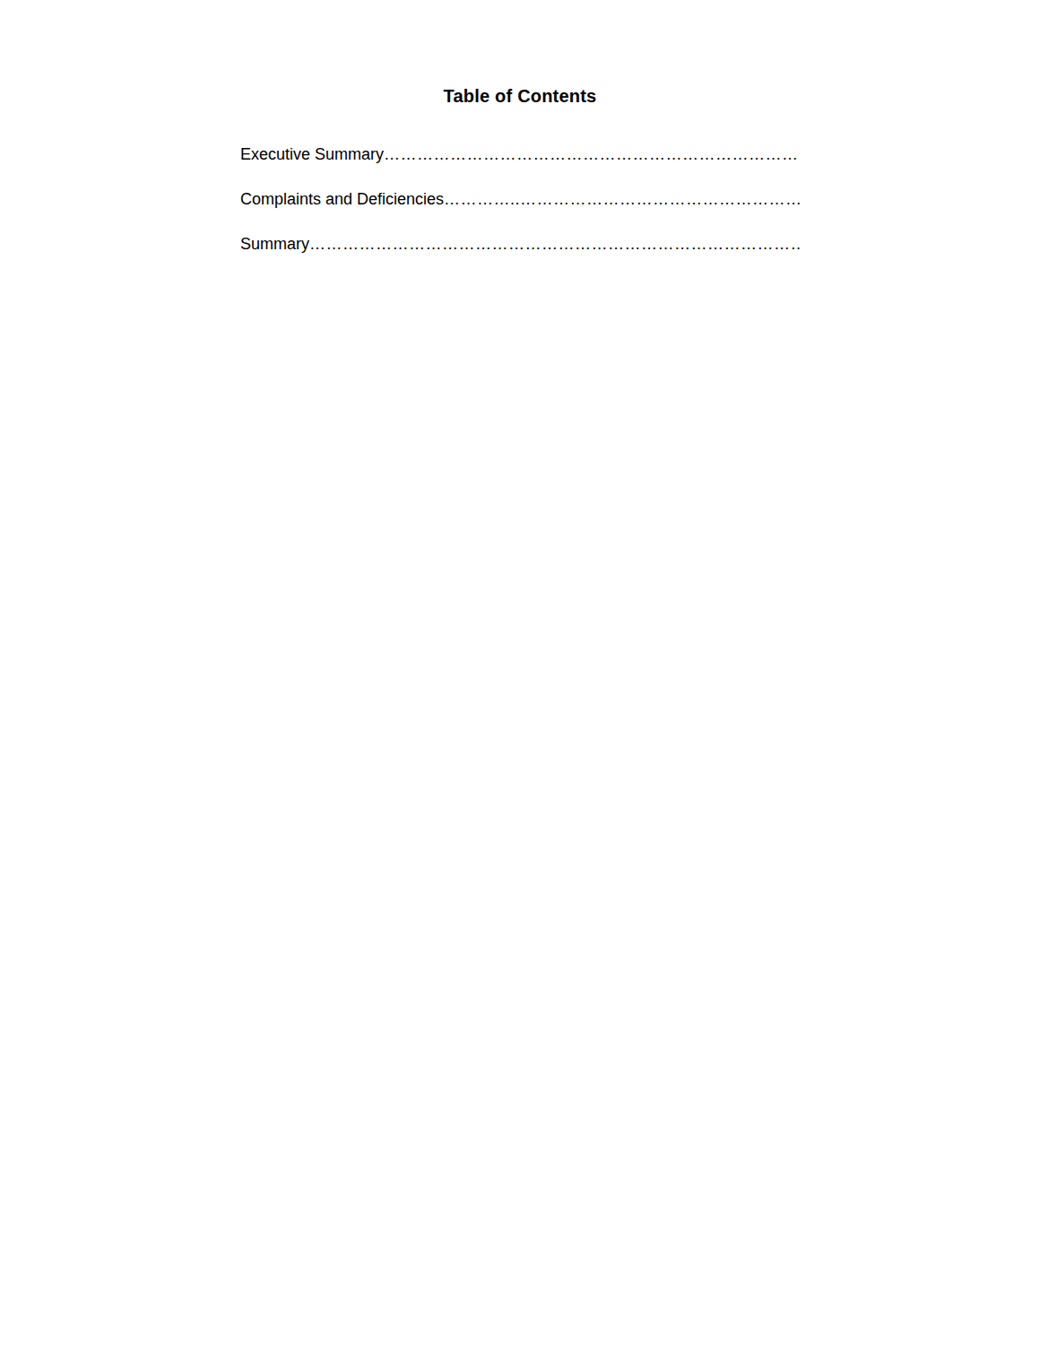Table of Contents
Executive Summary………………………………………………………………………….2
Complaints and Deficiencies…………..……………………………………………………...3
Summary……………………………………………………………………………………5